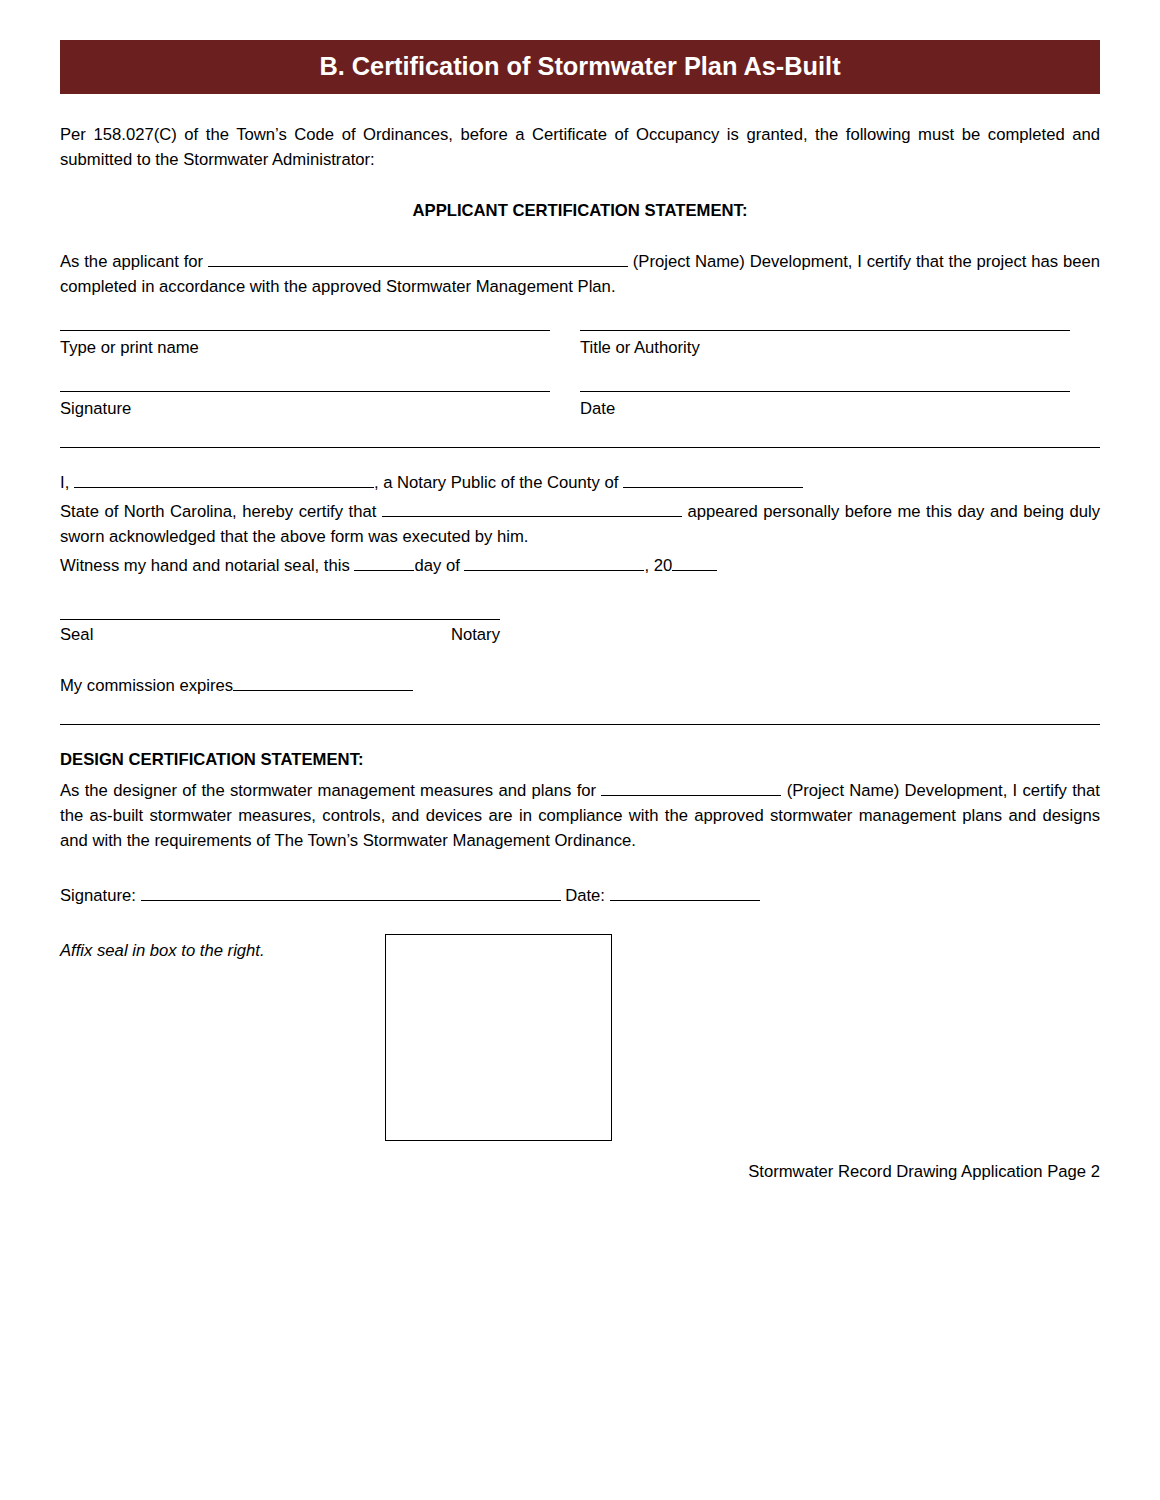B. Certification of Stormwater Plan As-Built
Per 158.027(C) of the Town’s Code of Ordinances, before a Certificate of Occupancy is granted, the following must be completed and submitted to the Stormwater Administrator:
APPLICANT CERTIFICATION STATEMENT:
As the applicant for (Project Name) Development, I certify that the project has been completed in accordance with the approved Stormwater Management Plan.
| Type or print name | Title or Authority |
| Signature | Date |
I, , a Notary Public of the County of
State of North Carolina, hereby certify that appeared personally before me this day and being duly sworn acknowledged that the above form was executed by him.
Witness my hand and notarial seal, this day of , 20
Seal Notary
My commission expires
DESIGN CERTIFICATION STATEMENT:
As the designer of the stormwater management measures and plans for (Project Name) Development, I certify that the as-built stormwater measures, controls, and devices are in compliance with the approved stormwater management plans and designs and with the requirements of The Town’s Stormwater Management Ordinance.
Signature: Date:
Affix seal in box to the right.
Stormwater Record Drawing Application Page 2